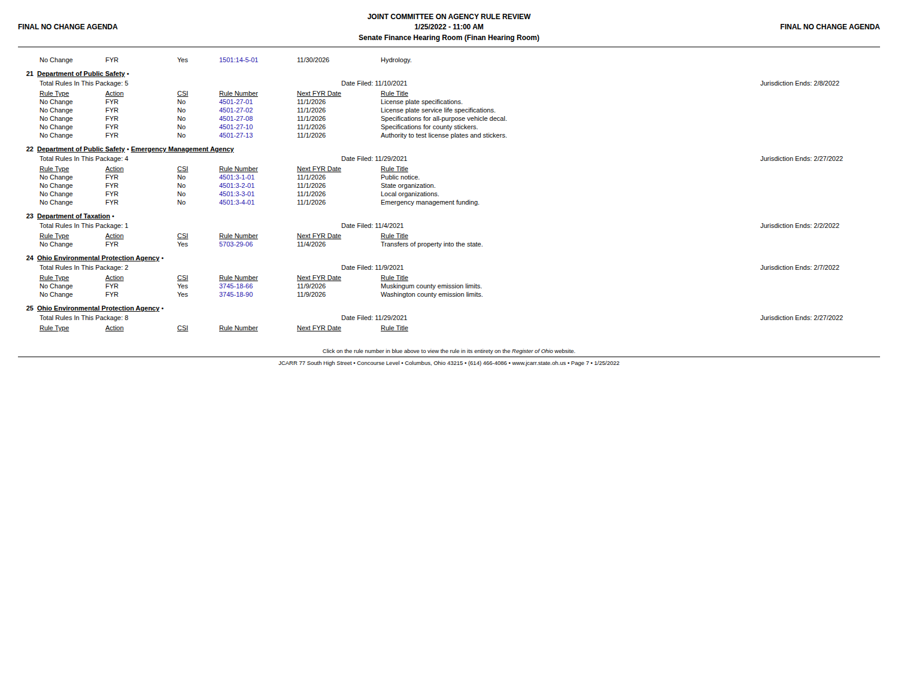FINAL NO CHANGE AGENDA
FINAL NO CHANGE AGENDA
JOINT COMMITTEE ON AGENCY RULE REVIEW
1/25/2022 - 11:00 AM
Senate Finance Hearing Room (Finan Hearing Room)
| No Change | FYR | Yes | 1501:14-5-01 | 11/30/2026 | Hydrology. |
21 Department of Public Safety •
Total Rules In This Package: 5 Date Filed: 11/10/2021 Jurisdiction Ends: 2/8/2022
| Rule Type | Action | CSI | Rule Number | Next FYR Date | Rule Title |
| --- | --- | --- | --- | --- | --- |
| No Change | FYR | No | 4501-27-01 | 11/1/2026 | License plate specifications. |
| No Change | FYR | No | 4501-27-02 | 11/1/2026 | License plate service life specifications. |
| No Change | FYR | No | 4501-27-08 | 11/1/2026 | Specifications for all-purpose vehicle decal. |
| No Change | FYR | No | 4501-27-10 | 11/1/2026 | Specifications for county stickers. |
| No Change | FYR | No | 4501-27-13 | 11/1/2026 | Authority to test license plates and stickers. |
22 Department of Public Safety • Emergency Management Agency
Total Rules In This Package: 4 Date Filed: 11/29/2021 Jurisdiction Ends: 2/27/2022
| Rule Type | Action | CSI | Rule Number | Next FYR Date | Rule Title |
| --- | --- | --- | --- | --- | --- |
| No Change | FYR | No | 4501:3-1-01 | 11/1/2026 | Public notice. |
| No Change | FYR | No | 4501:3-2-01 | 11/1/2026 | State organization. |
| No Change | FYR | No | 4501:3-3-01 | 11/1/2026 | Local organizations. |
| No Change | FYR | No | 4501:3-4-01 | 11/1/2026 | Emergency management funding. |
23 Department of Taxation •
Total Rules In This Package: 1 Date Filed: 11/4/2021 Jurisdiction Ends: 2/2/2022
| Rule Type | Action | CSI | Rule Number | Next FYR Date | Rule Title |
| --- | --- | --- | --- | --- | --- |
| No Change | FYR | Yes | 5703-29-06 | 11/4/2026 | Transfers of property into the state. |
24 Ohio Environmental Protection Agency •
Total Rules In This Package: 2 Date Filed: 11/9/2021 Jurisdiction Ends: 2/7/2022
| Rule Type | Action | CSI | Rule Number | Next FYR Date | Rule Title |
| --- | --- | --- | --- | --- | --- |
| No Change | FYR | Yes | 3745-18-66 | 11/9/2026 | Muskingum county emission limits. |
| No Change | FYR | Yes | 3745-18-90 | 11/9/2026 | Washington county emission limits. |
25 Ohio Environmental Protection Agency •
Total Rules In This Package: 8 Date Filed: 11/29/2021 Jurisdiction Ends: 2/27/2022
| Rule Type | Action | CSI | Rule Number | Next FYR Date | Rule Title |
| --- | --- | --- | --- | --- | --- |
Click on the rule number in blue above to view the rule in its entirety on the Register of Ohio website.
JCARR 77 South High Street • Concourse Level • Columbus, Ohio 43215 • (614) 466-4086 • www.jcarr.state.oh.us • Page 7 • 1/25/2022